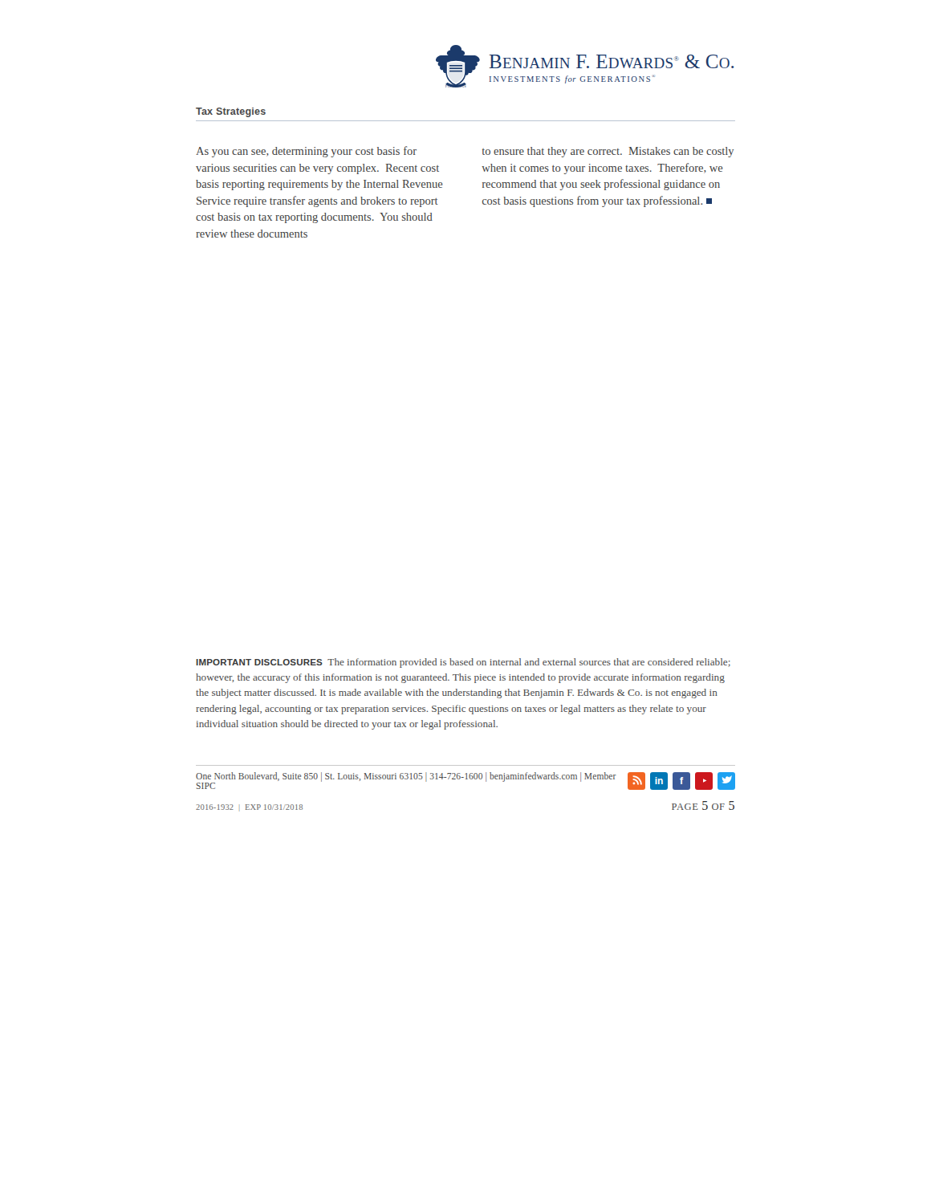FIDELITAS
BENJAMIN F. EDWARDS® & CO.
INVESTMENTS for GENERATIONS®
Tax Strategies
As you can see, determining your cost basis for various securities can be very complex. Recent cost basis reporting requirements by the Internal Revenue Service require transfer agents and brokers to report cost basis on tax reporting documents. You should review these documents
to ensure that they are correct. Mistakes can be costly when it comes to your income taxes. Therefore, we recommend that you seek professional guidance on cost basis questions from your tax professional.
IMPORTANT DISCLOSURES The information provided is based on internal and external sources that are considered reliable; however, the accuracy of this information is not guaranteed. This piece is intended to provide accurate information regarding the subject matter discussed. It is made available with the understanding that Benjamin F. Edwards & Co. is not engaged in rendering legal, accounting or tax preparation services. Specific questions on taxes or legal matters as they relate to your individual situation should be directed to your tax or legal professional.
One North Boulevard, Suite 850 | St. Louis, Missouri 63105 | 314-726-1600 | benjaminfedwards.com | Member SIPC
in f
2016-1932 | EXP 10/31/2018
PAGE 5 OF 5